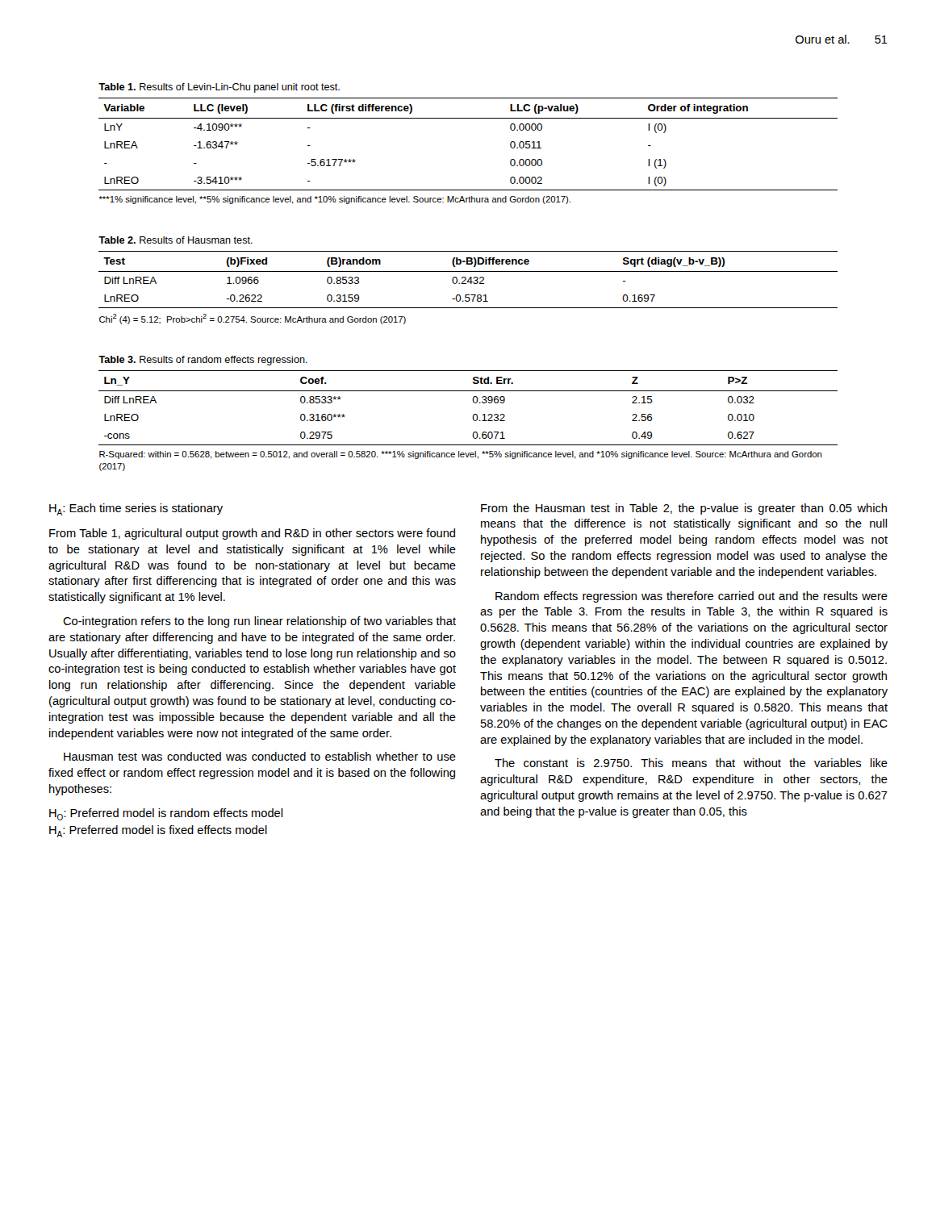Ouru et al. 51
Table 1. Results of Levin-Lin-Chu panel unit root test.
| Variable | LLC (level) | LLC (first difference) | LLC (p-value) | Order of integration |
| --- | --- | --- | --- | --- |
| LnY | -4.1090*** | - | 0.0000 | I (0) |
| LnREA | -1.6347** | - | 0.0511 | - |
| - | - | -5.6177*** | 0.0000 | I (1) |
| LnREO | -3.5410*** | - | 0.0002 | I (0) |
***1% significance level, **5% significance level, and *10% significance level. Source: McArthura and Gordon (2017).
Table 2. Results of Hausman test.
| Test | (b)Fixed | (B)random | (b-B)Difference | Sqrt (diag(v_b-v_B)) |
| --- | --- | --- | --- | --- |
| Diff LnREA | 1.0966 | 0.8533 | 0.2432 | - |
| LnREO | -0.2622 | 0.3159 | -0.5781 | 0.1697 |
Chi2 (4) = 5.12; Prob>chi2 = 0.2754. Source: McArthura and Gordon (2017)
Table 3. Results of random effects regression.
| Ln_Y | Coef. | Std. Err. | Z | P>Z |
| --- | --- | --- | --- | --- |
| Diff LnREA | 0.8533** | 0.3969 | 2.15 | 0.032 |
| LnREO | 0.3160*** | 0.1232 | 2.56 | 0.010 |
| -cons | 0.2975 | 0.6071 | 0.49 | 0.627 |
R-Squared: within = 0.5628, between = 0.5012, and overall = 0.5820. ***1% significance level, **5% significance level, and *10% significance level. Source: McArthura and Gordon (2017)
HA: Each time series is stationary
From Table 1, agricultural output growth and R&D in other sectors were found to be stationary at level and statistically significant at 1% level while agricultural R&D was found to be non-stationary at level but became stationary after first differencing that is integrated of order one and this was statistically significant at 1% level.
Co-integration refers to the long run linear relationship of two variables that are stationary after differencing and have to be integrated of the same order. Usually after differentiating, variables tend to lose long run relationship and so co-integration test is being conducted to establish whether variables have got long run relationship after differencing. Since the dependent variable (agricultural output growth) was found to be stationary at level, conducting co-integration test was impossible because the dependent variable and all the independent variables were now not integrated of the same order.
Hausman test was conducted was conducted to establish whether to use fixed effect or random effect regression model and it is based on the following hypotheses:
HO: Preferred model is random effects model
HA: Preferred model is fixed effects model
From the Hausman test in Table 2, the p-value is greater than 0.05 which means that the difference is not statistically significant and so the null hypothesis of the preferred model being random effects model was not rejected. So the random effects regression model was used to analyse the relationship between the dependent variable and the independent variables.
Random effects regression was therefore carried out and the results were as per the Table 3. From the results in Table 3, the within R squared is 0.5628. This means that 56.28% of the variations on the agricultural sector growth (dependent variable) within the individual countries are explained by the explanatory variables in the model. The between R squared is 0.5012. This means that 50.12% of the variations on the agricultural sector growth between the entities (countries of the EAC) are explained by the explanatory variables in the model. The overall R squared is 0.5820. This means that 58.20% of the changes on the dependent variable (agricultural output) in EAC are explained by the explanatory variables that are included in the model.
The constant is 2.9750. This means that without the variables like agricultural R&D expenditure, R&D expenditure in other sectors, the agricultural output growth remains at the level of 2.9750. The p-value is 0.627 and being that the p-value is greater than 0.05, this